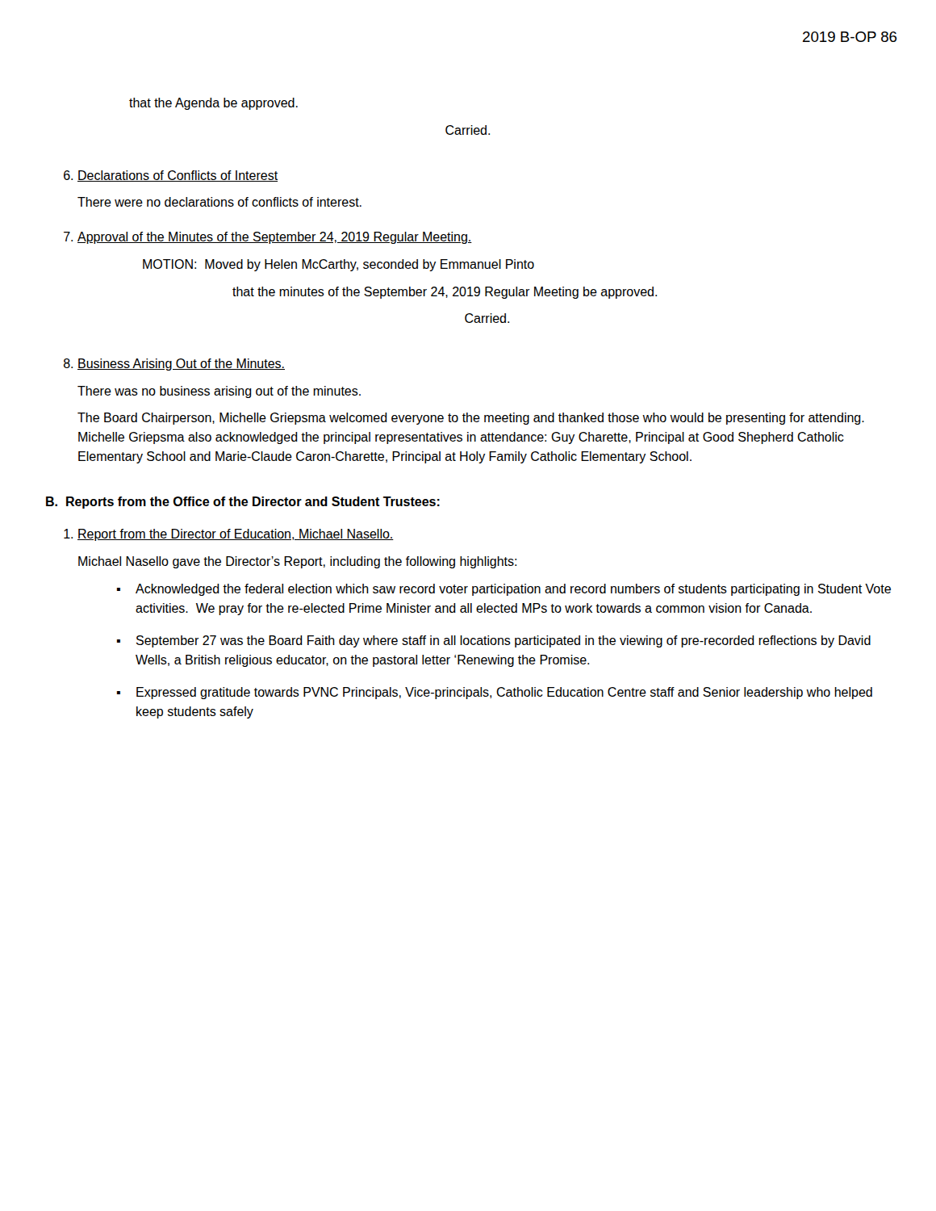2019 B-OP 86
that the Agenda be approved.
Carried.
Declarations of Conflicts of Interest
There were no declarations of conflicts of interest.
Approval of the Minutes of the September 24, 2019 Regular Meeting.
MOTION: Moved by Helen McCarthy, seconded by Emmanuel Pinto
that the minutes of the September 24, 2019 Regular Meeting be approved.
Carried.
Business Arising Out of the Minutes.
There was no business arising out of the minutes.
The Board Chairperson, Michelle Griepsma welcomed everyone to the meeting and thanked those who would be presenting for attending. Michelle Griepsma also acknowledged the principal representatives in attendance: Guy Charette, Principal at Good Shepherd Catholic Elementary School and Marie-Claude Caron-Charette, Principal at Holy Family Catholic Elementary School.
B. Reports from the Office of the Director and Student Trustees:
Report from the Director of Education, Michael Nasello.
Michael Nasello gave the Director’s Report, including the following highlights:
Acknowledged the federal election which saw record voter participation and record numbers of students participating in Student Vote activities. We pray for the re-elected Prime Minister and all elected MPs to work towards a common vision for Canada.
September 27 was the Board Faith day where staff in all locations participated in the viewing of pre-recorded reflections by David Wells, a British religious educator, on the pastoral letter ‘Renewing the Promise.
Expressed gratitude towards PVNC Principals, Vice-principals, Catholic Education Centre staff and Senior leadership who helped keep students safely